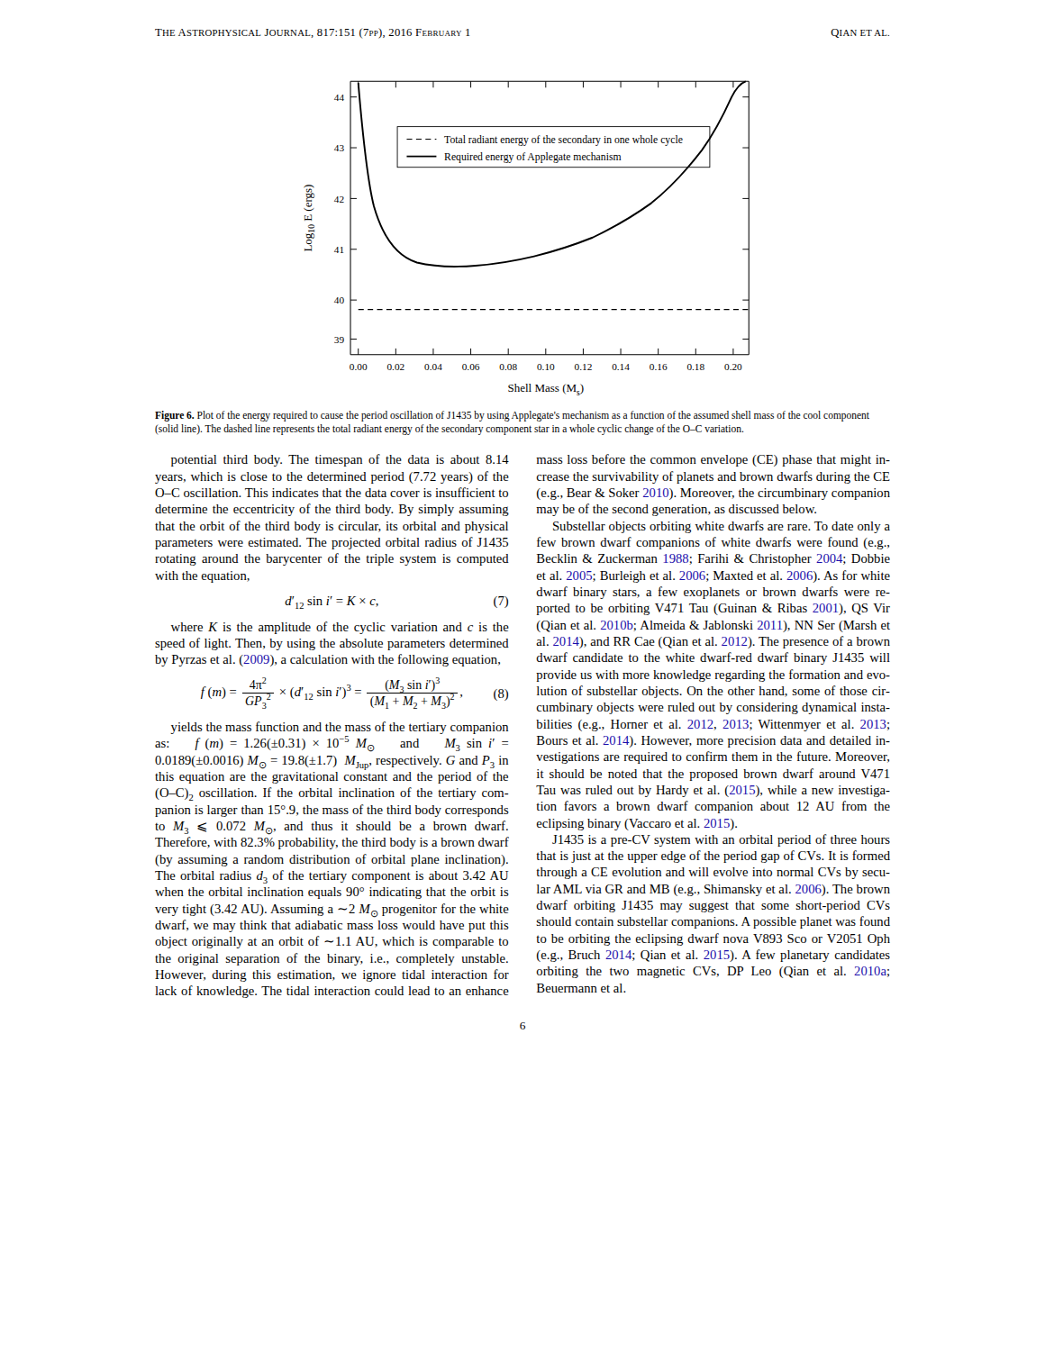THE ASTROPHYSICAL JOURNAL, 817:151 (7pp), 2016 February 1
QIAN ET AL.
44 43 42 41 40 39 0.00 0.02 0.04 0.06 0.08 0.10 0.12 0.14 0.16 0.18 0.20 Shell Mass (Ms) Log10 E (ergs) Total radiant energy of the secondary in one whole cycle Required energy of Applegate mechanism
Figure 6. Plot of the energy required to cause the period oscillation of J1435 by using Applegate's mechanism as a function of the assumed shell mass of the cool component (solid line). The dashed line represents the total radiant energy of the secondary component star in a whole cyclic change of the O–C variation.
potential third body. The timespan of the data is about 8.14 years, which is close to the determined period (7.72 years) of the O–C oscillation. This indicates that the data cover is insufficient to determine the eccentricity of the third body. By simply assuming that the orbit of the third body is circular, its orbital and physical parameters were estimated. The projected orbital radius of J1435 rotating around the barycenter of the triple system is computed with the equation,
d′12 sin i′ = K × c, (7)
where K is the amplitude of the cyclic variation and c is the speed of light. Then, by using the absolute parameters determined by Pyrzas et al. (2009), a calculation with the following equation,
f (m) = 4π2 GP32 × (d′12 sin i′)3 = (M3 sin i′)3(M1 + M2 + M3)2, (8)
yields the mass function and the mass of the tertiary companion as: f (m) = 1.26(±0.31) × 10−5 M⊙ and M3 sin i′ = 0.0189(±0.0016) M⊙ = 19.8(±1.7) MJup, respectively. G and P3 in this equation are the gravitational constant and the period of the (O–C)2 oscillation. If the orbital inclination of the tertiary companion is larger than 15°.9, the mass of the third body corresponds to M3 ⩽ 0.072 M⊙, and thus it should be a brown dwarf. Therefore, with 82.3% probability, the third body is a brown dwarf (by assuming a random distribution of orbital plane inclination). The orbital radius d3 of the tertiary component is about 3.42 AU when the orbital inclination equals 90° indicating that the orbit is very tight (3.42 AU). Assuming a ∼2 M⊙ progenitor for the white dwarf, we may think that adiabatic mass loss would have put this object originally at an orbit of ∼1.1 AU, which is comparable to the original separation of the binary, i.e., completely unstable. However, during this estimation, we ignore tidal interaction for lack of knowledge. The tidal interaction could lead to an enhance mass loss before the common envelope (CE) phase that might increase the survivability of planets and brown dwarfs during the CE (e.g., Bear & Soker 2010). Moreover, the circumbinary companion may be of the second generation, as discussed below.
Substellar objects orbiting white dwarfs are rare. To date only a few brown dwarf companions of white dwarfs were found (e.g., Becklin & Zuckerman 1988; Farihi & Christopher 2004; Dobbie et al. 2005; Burleigh et al. 2006; Maxted et al. 2006). As for white dwarf binary stars, a few exoplanets or brown dwarfs were reported to be orbiting V471 Tau (Guinan & Ribas 2001), QS Vir (Qian et al. 2010b; Almeida & Jablonski 2011), NN Ser (Marsh et al. 2014), and RR Cae (Qian et al. 2012). The presence of a brown dwarf candidate to the white dwarf-red dwarf binary J1435 will provide us with more knowledge regarding the formation and evolution of substellar objects. On the other hand, some of those circumbinary objects were ruled out by considering dynamical instabilities (e.g., Horner et al. 2012, 2013; Wittenmyer et al. 2013; Bours et al. 2014). However, more precision data and detailed investigations are required to confirm them in the future. Moreover, it should be noted that the proposed brown dwarf around V471 Tau was ruled out by Hardy et al. (2015), while a new investigation favors a brown dwarf companion about 12 AU from the eclipsing binary (Vaccaro et al. 2015).
J1435 is a pre-CV system with an orbital period of three hours that is just at the upper edge of the period gap of CVs. It is formed through a CE evolution and will evolve into normal CVs by secular AML via GR and MB (e.g., Shimansky et al. 2006). The brown dwarf orbiting J1435 may suggest that some short-period CVs should contain substellar companions. A possible planet was found to be orbiting the eclipsing dwarf nova V893 Sco or V2051 Oph (e.g., Bruch 2014; Qian et al. 2015). A few planetary candidates orbiting the two magnetic CVs, DP Leo (Qian et al. 2010a; Beuermann et al.
6